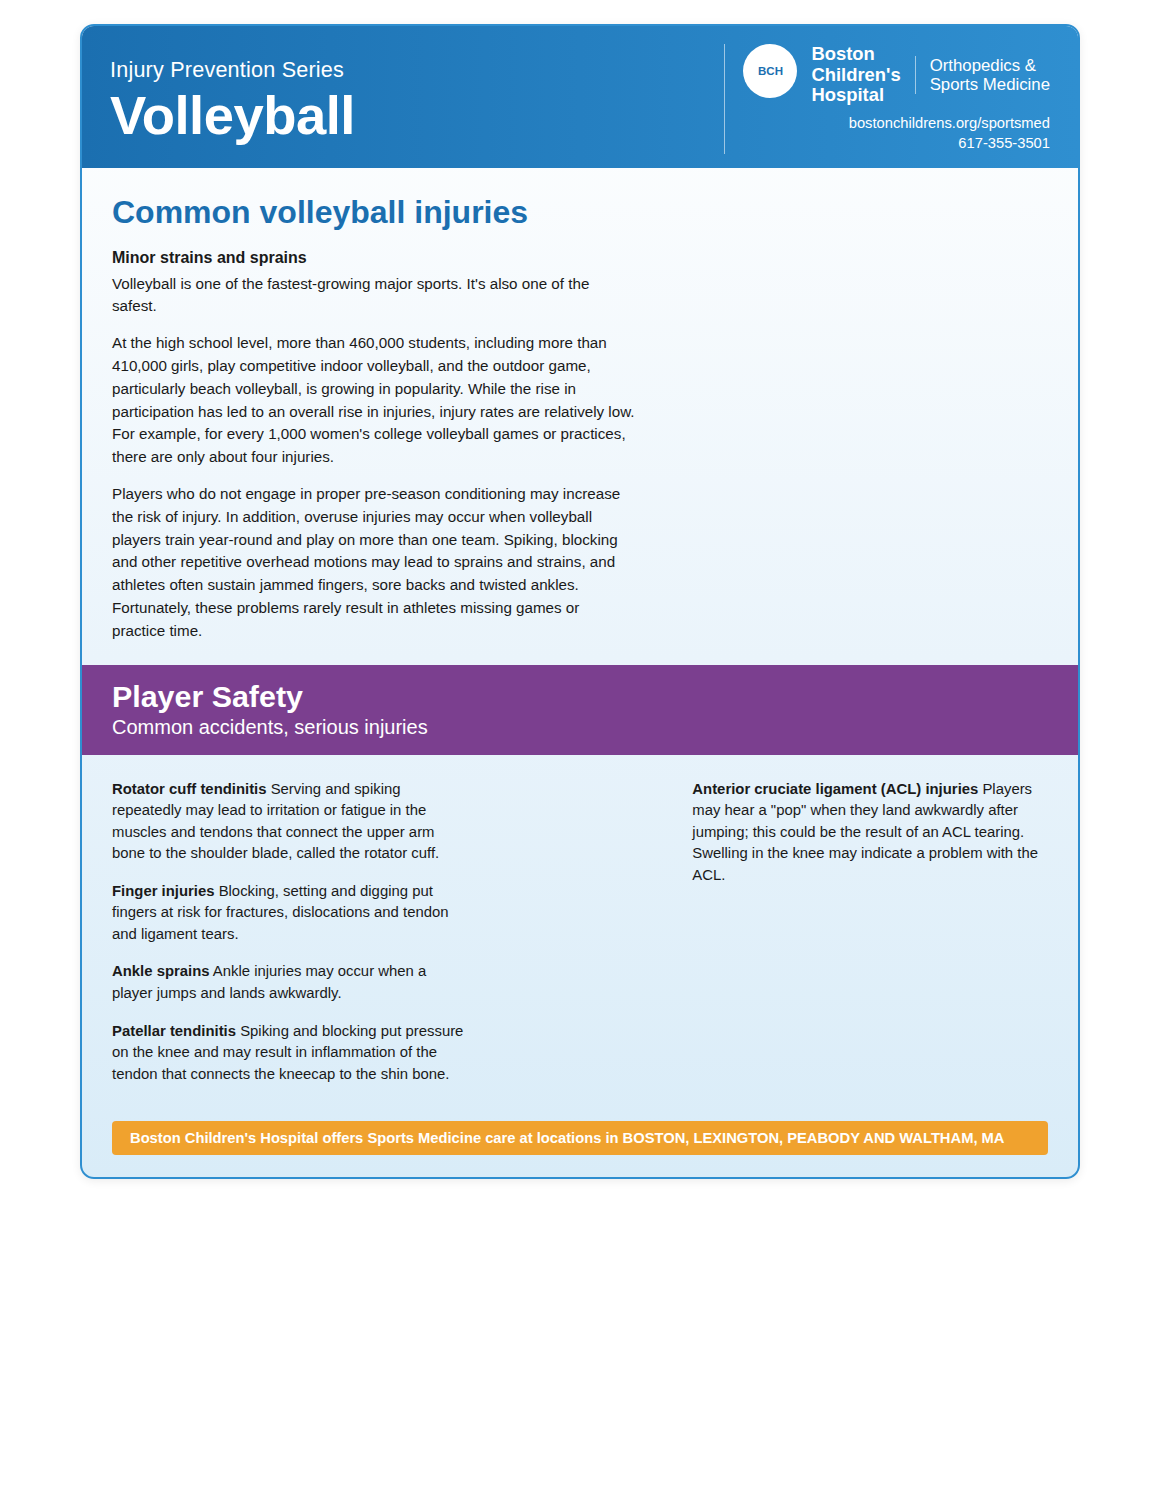Injury Prevention Series
Volleyball
BCH
Boston
Children's
Hospital
Orthopedics &
Sports Medicine
bostonchildrens.org/sportsmed
617-355-3501
Common volleyball injuries
Minor strains and sprains
Volleyball is one of the fastest-growing major sports. It's also one of the safest.
At the high school level, more than 460,000 students, including more than 410,000 girls, play competitive indoor volleyball, and the outdoor game, particularly beach volleyball, is growing in popularity. While the rise in participation has led to an overall rise in injuries, injury rates are relatively low. For example, for every 1,000 women's college volleyball games or practices, there are only about four injuries.
Players who do not engage in proper pre-season conditioning may increase the risk of injury. In addition, overuse injuries may occur when volleyball players train year-round and play on more than one team. Spiking, blocking and other repetitive overhead motions may lead to sprains and strains, and athletes often sustain jammed fingers, sore backs and twisted ankles. Fortunately, these problems rarely result in athletes missing games or practice time.
Player Safety
Common accidents, serious injuries
Rotator cuff tendinitis Serving and spiking repeatedly may lead to irritation or fatigue in the muscles and tendons that connect the upper arm bone to the shoulder blade, called the rotator cuff.
Finger injuries Blocking, setting and digging put fingers at risk for fractures, dislocations and tendon and ligament tears.
Ankle sprains Ankle injuries may occur when a player jumps and lands awkwardly.
Patellar tendinitis Spiking and blocking put pressure on the knee and may result in inflammation of the tendon that connects the kneecap to the shin bone.
Anterior cruciate ligament (ACL) injuries Players may hear a "pop" when they land awkwardly after jumping; this could be the result of an ACL tearing. Swelling in the knee may indicate a problem with the ACL.
Boston Children's Hospital offers Sports Medicine care at locations in BOSTON, LEXINGTON, PEABODY AND WALTHAM, MA